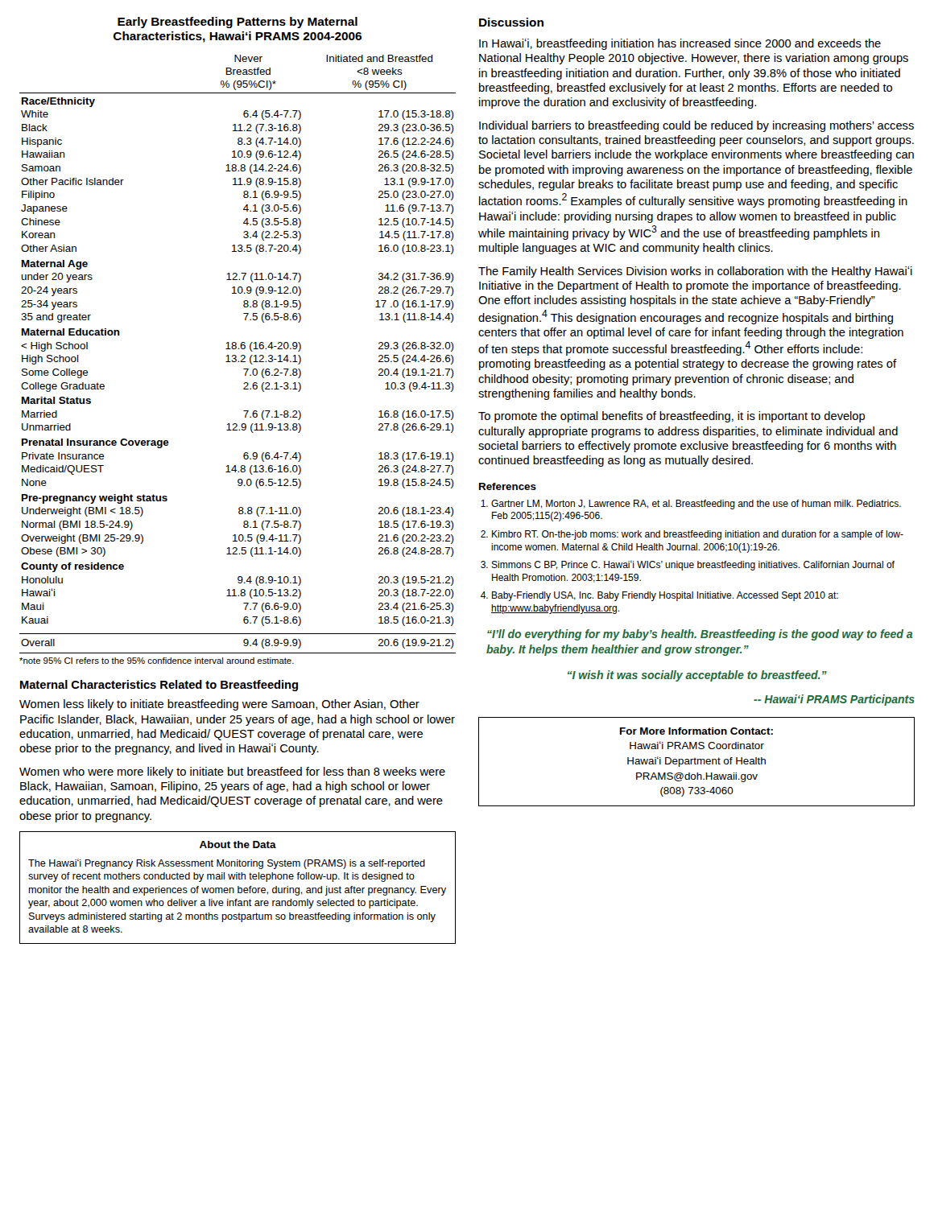Early Breastfeeding Patterns by Maternal
Characteristics, Hawaiʻi PRAMS 2004-2006
| | Never | Initiated and Breastfed |
| --- | --- | --- |
| | Breastfed | <8 weeks |
| | % (95%CI)* | % (95% CI) |
| Race/Ethnicity |
| White | 6.4 (5.4-7.7) | 17.0 (15.3-18.8) |
| Black | 11.2 (7.3-16.8) | 29.3 (23.0-36.5) |
| Hispanic | 8.3 (4.7-14.0) | 17.6 (12.2-24.6) |
| Hawaiian | 10.9 (9.6-12.4) | 26.5 (24.6-28.5) |
| Samoan | 18.8 (14.2-24.6) | 26.3 (20.8-32.5) |
| Other Pacific Islander | 11.9 (8.9-15.8) | 13.1 (9.9-17.0) |
| Filipino | 8.1 (6.9-9.5) | 25.0 (23.0-27.0) |
| Japanese | 4.1 (3.0-5.6) | 11.6 (9.7-13.7) |
| Chinese | 4.5 (3.5-5.8) | 12.5 (10.7-14.5) |
| Korean | 3.4 (2.2-5.3) | 14.5 (11.7-17.8) |
| Other Asian | 13.5 (8.7-20.4) | 16.0 (10.8-23.1) |
| Maternal Age |
| under 20 years | 12.7 (11.0-14.7) | 34.2 (31.7-36.9) |
| 20-24 years | 10.9 (9.9-12.0) | 28.2 (26.7-29.7) |
| 25-34 years | 8.8 (8.1-9.5) | 17 .0 (16.1-17.9) |
| 35 and greater | 7.5 (6.5-8.6) | 13.1 (11.8-14.4) |
| Maternal Education |
| < High School | 18.6 (16.4-20.9) | 29.3 (26.8-32.0) |
| High School | 13.2 (12.3-14.1) | 25.5 (24.4-26.6) |
| Some College | 7.0 (6.2-7.8) | 20.4 (19.1-21.7) |
| College Graduate | 2.6 (2.1-3.1) | 10.3 (9.4-11.3) |
| Marital Status |
| Married | 7.6 (7.1-8.2) | 16.8 (16.0-17.5) |
| Unmarried | 12.9 (11.9-13.8) | 27.8 (26.6-29.1) |
| Prenatal Insurance Coverage |
| Private Insurance | 6.9 (6.4-7.4) | 18.3 (17.6-19.1) |
| Medicaid/QUEST | 14.8 (13.6-16.0) | 26.3 (24.8-27.7) |
| None | 9.0 (6.5-12.5) | 19.8 (15.8-24.5) |
| Pre-pregnancy weight status |
| Underweight (BMI < 18.5) | 8.8 (7.1-11.0) | 20.6 (18.1-23.4) |
| Normal (BMI 18.5-24.9) | 8.1 (7.5-8.7) | 18.5 (17.6-19.3) |
| Overweight (BMI 25-29.9) | 10.5 (9.4-11.7) | 21.6 (20.2-23.2) |
| Obese (BMI > 30) | 12.5 (11.1-14.0) | 26.8 (24.8-28.7) |
| County of residence |
| Honolulu | 9.4 (8.9-10.1) | 20.3 (19.5-21.2) |
| Hawaiʻi | 11.8 (10.5-13.2) | 20.3 (18.7-22.0) |
| Maui | 7.7 (6.6-9.0) | 23.4 (21.6-25.3) |
| Kauai | 6.7 (5.1-8.6) | 18.5 (16.0-21.3) |
| Overall | 9.4 (8.9-9.9) | 20.6 (19.9-21.2) |
*note 95% CI refers to the 95% confidence interval around estimate.
Maternal Characteristics Related to Breastfeeding
Women less likely to initiate breastfeeding were Samoan, Other Asian, Other Pacific Islander, Black, Hawaiian, under 25 years of age, had a high school or lower education, unmarried, had Medicaid/ QUEST coverage of prenatal care, were obese prior to the pregnancy, and lived in Hawaiʻi County.
Women who were more likely to initiate but breastfeed for less than 8 weeks were Black, Hawaiian, Samoan, Filipino, 25 years of age, had a high school or lower education, unmarried, had Medicaid/QUEST coverage of prenatal care, and were obese prior to pregnancy.
About the Data
The Hawaiʻi Pregnancy Risk Assessment Monitoring System (PRAMS) is a self-reported survey of recent mothers conducted by mail with telephone follow-up. It is designed to monitor the health and experiences of women before, during, and just after pregnancy. Every year, about 2,000 women who deliver a live infant are randomly selected to participate. Surveys administered starting at 2 months postpartum so breastfeeding information is only available at 8 weeks.
Discussion
In Hawaiʻi, breastfeeding initiation has increased since 2000 and exceeds the National Healthy People 2010 objective. However, there is variation among groups in breastfeeding initiation and duration. Further, only 39.8% of those who initiated breastfeeding, breastfed exclusively for at least 2 months. Efforts are needed to improve the duration and exclusivity of breastfeeding.
Individual barriers to breastfeeding could be reduced by increasing mothers’ access to lactation consultants, trained breastfeeding peer counselors, and support groups. Societal level barriers include the workplace environments where breastfeeding can be promoted with improving awareness on the importance of breastfeeding, flexible schedules, regular breaks to facilitate breast pump use and feeding, and specific lactation rooms.2 Examples of culturally sensitive ways promoting breastfeeding in Hawaiʻi include: providing nursing drapes to allow women to breastfeed in public while maintaining privacy by WIC3 and the use of breastfeeding pamphlets in multiple languages at WIC and community health clinics.
The Family Health Services Division works in collaboration with the Healthy Hawaiʻi Initiative in the Department of Health to promote the importance of breastfeeding. One effort includes assisting hospitals in the state achieve a “Baby-Friendly” designation.4 This designation encourages and recognize hospitals and birthing centers that offer an optimal level of care for infant feeding through the integration of ten steps that promote successful breastfeeding.4 Other efforts include: promoting breastfeeding as a potential strategy to decrease the growing rates of childhood obesity; promoting primary prevention of chronic disease; and strengthening families and healthy bonds.
To promote the optimal benefits of breastfeeding, it is important to develop culturally appropriate programs to address disparities, to eliminate individual and societal barriers to effectively promote exclusive breastfeeding for 6 months with continued breastfeeding as long as mutually desired.
References
Gartner LM, Morton J, Lawrence RA, et al. Breastfeeding and the use of human milk. Pediatrics. Feb 2005;115(2):496-506.
Kimbro RT. On-the-job moms: work and breastfeeding initiation and duration for a sample of low-income women. Maternal & Child Health Journal. 2006;10(1):19-26.
Simmons C BP, Prince C. Hawaiʻi WICs’ unique breastfeeding initiatives. Californian Journal of Health Promotion. 2003;1:149-159.
Baby-Friendly USA, Inc. Baby Friendly Hospital Initiative. Accessed Sept 2010 at: http:www.babyfriendlyusa.org.
“I’ll do everything for my baby’s health. Breastfeeding is the good way to feed a baby. It helps them healthier and grow stronger.”
“I wish it was socially acceptable to breastfeed.”
-- Hawaiʻi PRAMS Participants
For More Information Contact:
Hawaiʻi PRAMS Coordinator
Hawaiʻi Department of Health
PRAMS@doh.Hawaii.gov
(808) 733-4060